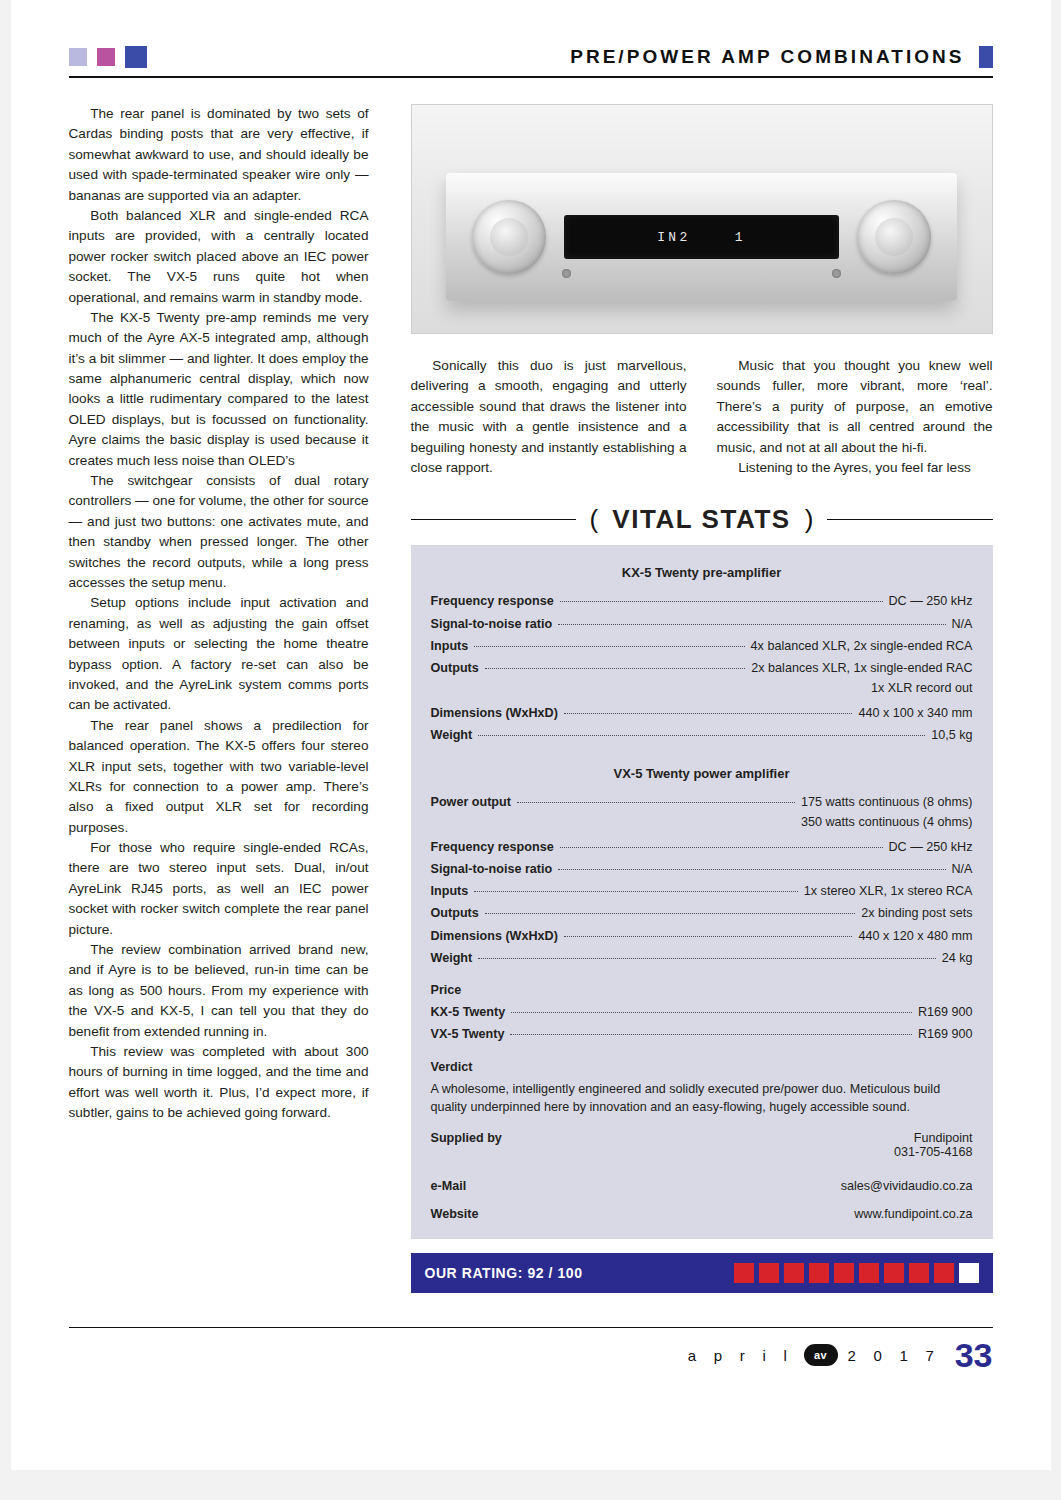PRE/POWER AMP COMBINATIONS
The rear panel is dominated by two sets of Cardas binding posts that are very effective, if somewhat awkward to use, and should ideally be used with spade-terminated speaker wire only — bananas are supported via an adapter.
Both balanced XLR and single-ended RCA inputs are provided, with a centrally located power rocker switch placed above an IEC power socket. The VX-5 runs quite hot when operational, and remains warm in standby mode.
The KX-5 Twenty pre-amp reminds me very much of the Ayre AX-5 integrated amp, although it’s a bit slimmer — and lighter. It does employ the same alphanumeric central display, which now looks a little rudimentary compared to the latest OLED displays, but is focussed on functionality. Ayre claims the basic display is used because it creates much less noise than OLED’s
The switchgear consists of dual rotary controllers — one for volume, the other for source — and just two buttons: one activates mute, and then standby when pressed longer. The other switches the record outputs, while a long press accesses the setup menu.
Setup options include input activation and renaming, as well as adjusting the gain offset between inputs or selecting the home theatre bypass option. A factory re-set can also be invoked, and the AyreLink system comms ports can be activated.
The rear panel shows a predilection for balanced operation. The KX-5 offers four stereo XLR input sets, together with two variable-level XLRs for connection to a power amp. There’s also a fixed output XLR set for recording purposes.
For those who require single-ended RCAs, there are two stereo input sets. Dual, in/out AyreLink RJ45 ports, as well an IEC power socket with rocker switch complete the rear panel picture.
The review combination arrived brand new, and if Ayre is to be believed, run-in time can be as long as 500 hours. From my experience with the VX-5 and KX-5, I can tell you that they do benefit from extended running in.
This review was completed with about 300 hours of burning in time logged, and the time and effort was well worth it. Plus, I’d expect more, if subtler, gains to be achieved going forward.
Ayre
IN2 1
Sonically this duo is just marvellous, delivering a smooth, engaging and utterly accessible sound that draws the listener into the music with a gentle insistence and a beguiling honesty and instantly establishing a close rapport.
Music that you thought you knew well sounds fuller, more vibrant, more ‘real’. There’s a purity of purpose, an emotive accessibility that is all centred around the music, and not at all about the hi-fi.
Listening to the Ayres, you feel far less
(
VITAL STATS
)
KX-5 Twenty pre-amplifier
Frequency response DC — 250 kHz
Signal-to-noise ratio N/A
Inputs 4x balanced XLR, 2x single-ended RCA
Outputs 2x balances XLR, 1x single-ended RAC
1x XLR record out
Dimensions (WxHxD) 440 x 100 x 340 mm
Weight 10,5 kg
VX-5 Twenty power amplifier
Power output 175 watts continuous (8 ohms)
350 watts continuous (4 ohms)
Frequency response DC — 250 kHz
Signal-to-noise ratio N/A
Inputs 1x stereo XLR, 1x stereo RCA
Outputs 2x binding post sets
Dimensions (WxHxD) 440 x 120 x 480 mm
Weight 24 kg
Price
KX-5 Twenty R169 900
VX-5 Twenty R169 900
Verdict
A wholesome, intelligently engineered and solidly executed pre/power duo. Meticulous build quality underpinned here by innovation and an easy-flowing, hugely accessible sound.
Supplied by Fundipoint
031-705-4168
e-Mail sales@vividaudio.co.za
Website www.fundipoint.co.za
OUR RATING: 92 / 100
a p r i l av 2 0 1 7
33